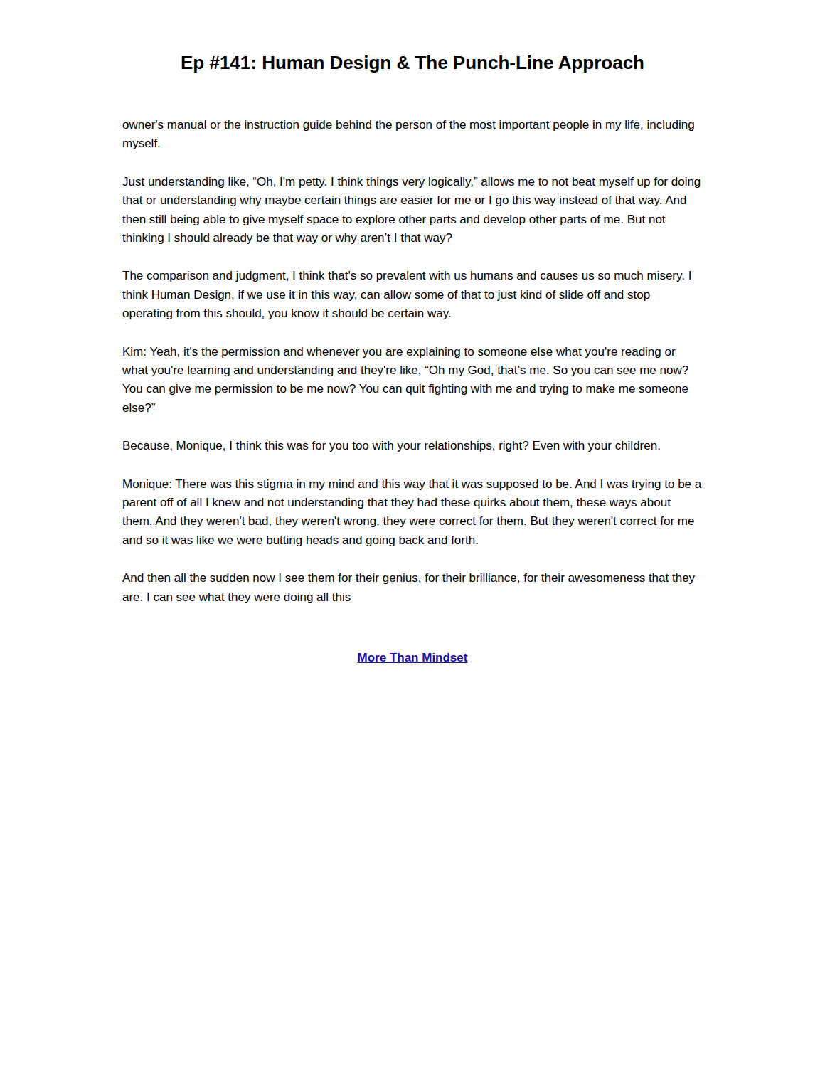Ep #141: Human Design & The Punch-Line Approach
owner's manual or the instruction guide behind the person of the most important people in my life, including myself.
Just understanding like, “Oh, I'm petty. I think things very logically,” allows me to not beat myself up for doing that or understanding why maybe certain things are easier for me or I go this way instead of that way. And then still being able to give myself space to explore other parts and develop other parts of me. But not thinking I should already be that way or why aren’t I that way?
The comparison and judgment, I think that's so prevalent with us humans and causes us so much misery. I think Human Design, if we use it in this way, can allow some of that to just kind of slide off and stop operating from this should, you know it should be certain way.
Kim: Yeah, it's the permission and whenever you are explaining to someone else what you're reading or what you're learning and understanding and they're like, “Oh my God, that’s me. So you can see me now? You can give me permission to be me now? You can quit fighting with me and trying to make me someone else?”
Because, Monique, I think this was for you too with your relationships, right? Even with your children.
Monique: There was this stigma in my mind and this way that it was supposed to be. And I was trying to be a parent off of all I knew and not understanding that they had these quirks about them, these ways about them. And they weren't bad, they weren't wrong, they were correct for them. But they weren't correct for me and so it was like we were butting heads and going back and forth.
And then all the sudden now I see them for their genius, for their brilliance, for their awesomeness that they are. I can see what they were doing all this
More Than Mindset